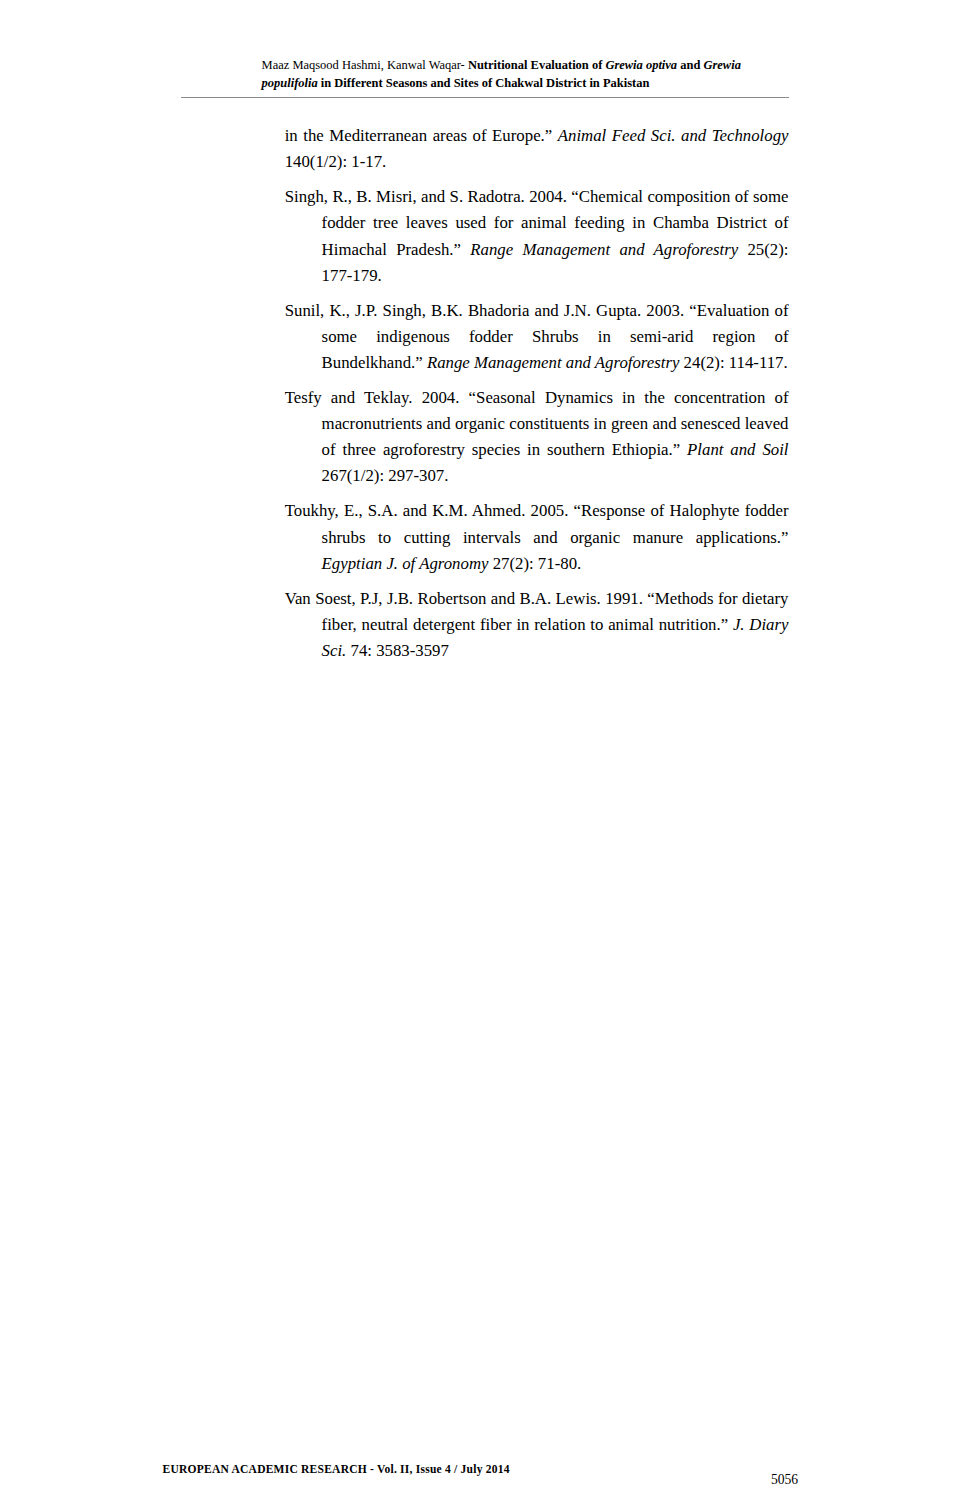Maaz Maqsood Hashmi, Kanwal Waqar- Nutritional Evaluation of Grewia optiva and Grewia populifolia in Different Seasons and Sites of Chakwal District in Pakistan
in the Mediterranean areas of Europe.” Animal Feed Sci. and Technology 140(1/2): 1-17.
Singh, R., B. Misri, and S. Radotra. 2004. “Chemical composition of some fodder tree leaves used for animal feeding in Chamba District of Himachal Pradesh.” Range Management and Agroforestry 25(2): 177-179.
Sunil, K., J.P. Singh, B.K. Bhadoria and J.N. Gupta. 2003. “Evaluation of some indigenous fodder Shrubs in semi-arid region of Bundelkhand.” Range Management and Agroforestry 24(2): 114-117.
Tesfy and Teklay. 2004. “Seasonal Dynamics in the concentration of macronutrients and organic constituents in green and senesced leaved of three agroforestry species in southern Ethiopia.” Plant and Soil 267(1/2): 297-307.
Toukhy, E., S.A. and K.M. Ahmed. 2005. “Response of Halophyte fodder shrubs to cutting intervals and organic manure applications.” Egyptian J. of Agronomy 27(2): 71-80.
Van Soest, P.J, J.B. Robertson and B.A. Lewis. 1991. “Methods for dietary fiber, neutral detergent fiber in relation to animal nutrition.” J. Diary Sci. 74: 3583-3597
EUROPEAN ACADEMIC RESEARCH - Vol. II, Issue 4 / July 2014
5056